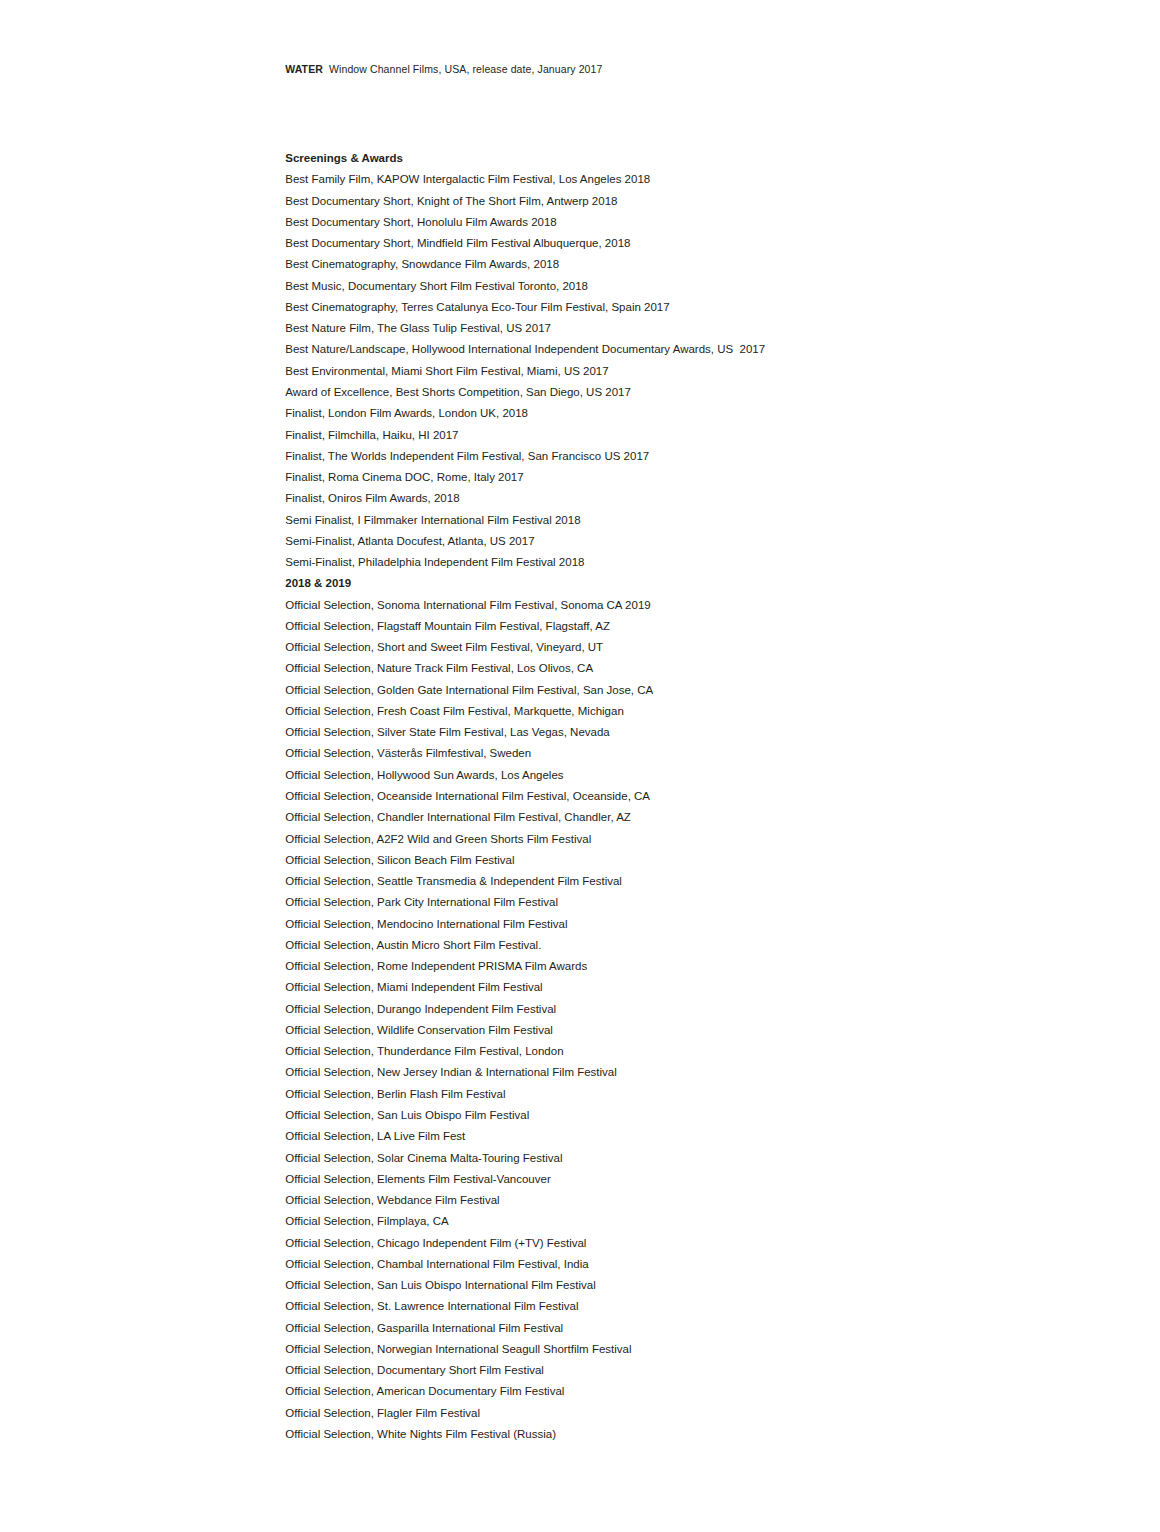WATER Window Channel Films, USA, release date, January 2017
Screenings & Awards
Best Family Film, KAPOW Intergalactic Film Festival, Los Angeles 2018
Best Documentary Short, Knight of The Short Film, Antwerp 2018
Best Documentary Short, Honolulu Film Awards 2018
Best Documentary Short, Mindfield Film Festival Albuquerque, 2018
Best Cinematography, Snowdance Film Awards, 2018
Best Music, Documentary Short Film Festival Toronto, 2018
Best Cinematography, Terres Catalunya Eco-Tour Film Festival, Spain 2017
Best Nature Film, The Glass Tulip Festival, US 2017
Best Nature/Landscape, Hollywood International Independent Documentary Awards, US 2017
Best Environmental, Miami Short Film Festival, Miami, US 2017
Award of Excellence, Best Shorts Competition, San Diego, US 2017
Finalist, London Film Awards, London UK, 2018
Finalist, Filmchilla, Haiku, HI 2017
Finalist, The Worlds Independent Film Festival, San Francisco US 2017
Finalist, Roma Cinema DOC, Rome, Italy 2017
Finalist, Oniros Film Awards, 2018
Semi Finalist, I Filmmaker International Film Festival 2018
Semi-Finalist, Atlanta Docufest, Atlanta, US 2017
Semi-Finalist, Philadelphia Independent Film Festival 2018
2018 & 2019
Official Selection, Sonoma International Film Festival, Sonoma CA 2019
Official Selection, Flagstaff Mountain Film Festival, Flagstaff, AZ
Official Selection, Short and Sweet Film Festival, Vineyard, UT
Official Selection, Nature Track Film Festival, Los Olivos, CA
Official Selection, Golden Gate International Film Festival, San Jose, CA
Official Selection, Fresh Coast Film Festival, Markquette, Michigan
Official Selection, Silver State Film Festival, Las Vegas, Nevada
Official Selection, Västerås Filmfestival, Sweden
Official Selection, Hollywood Sun Awards, Los Angeles
Official Selection, Oceanside International Film Festival, Oceanside, CA
Official Selection, Chandler International Film Festival, Chandler, AZ
Official Selection, A2F2 Wild and Green Shorts Film Festival
Official Selection, Silicon Beach Film Festival
Official Selection, Seattle Transmedia & Independent Film Festival
Official Selection, Park City International Film Festival
Official Selection, Mendocino International Film Festival
Official Selection, Austin Micro Short Film Festival.
Official Selection, Rome Independent PRISMA Film Awards
Official Selection, Miami Independent Film Festival
Official Selection, Durango Independent Film Festival
Official Selection, Wildlife Conservation Film Festival
Official Selection, Thunderdance Film Festival, London
Official Selection, New Jersey Indian & International Film Festival
Official Selection, Berlin Flash Film Festival
Official Selection, San Luis Obispo Film Festival
Official Selection, LA Live Film Fest
Official Selection, Solar Cinema Malta-Touring Festival
Official Selection, Elements Film Festival-Vancouver
Official Selection, Webdance Film Festival
Official Selection, Filmplaya, CA
Official Selection, Chicago Independent Film (+TV) Festival
Official Selection, Chambal International Film Festival, India
Official Selection, San Luis Obispo International Film Festival
Official Selection, St. Lawrence International Film Festival
Official Selection, Gasparilla International Film Festival
Official Selection, Norwegian International Seagull Shortfilm Festival
Official Selection, Documentary Short Film Festival
Official Selection, American Documentary Film Festival
Official Selection, Flagler Film Festival
Official Selection, White Nights Film Festival (Russia)